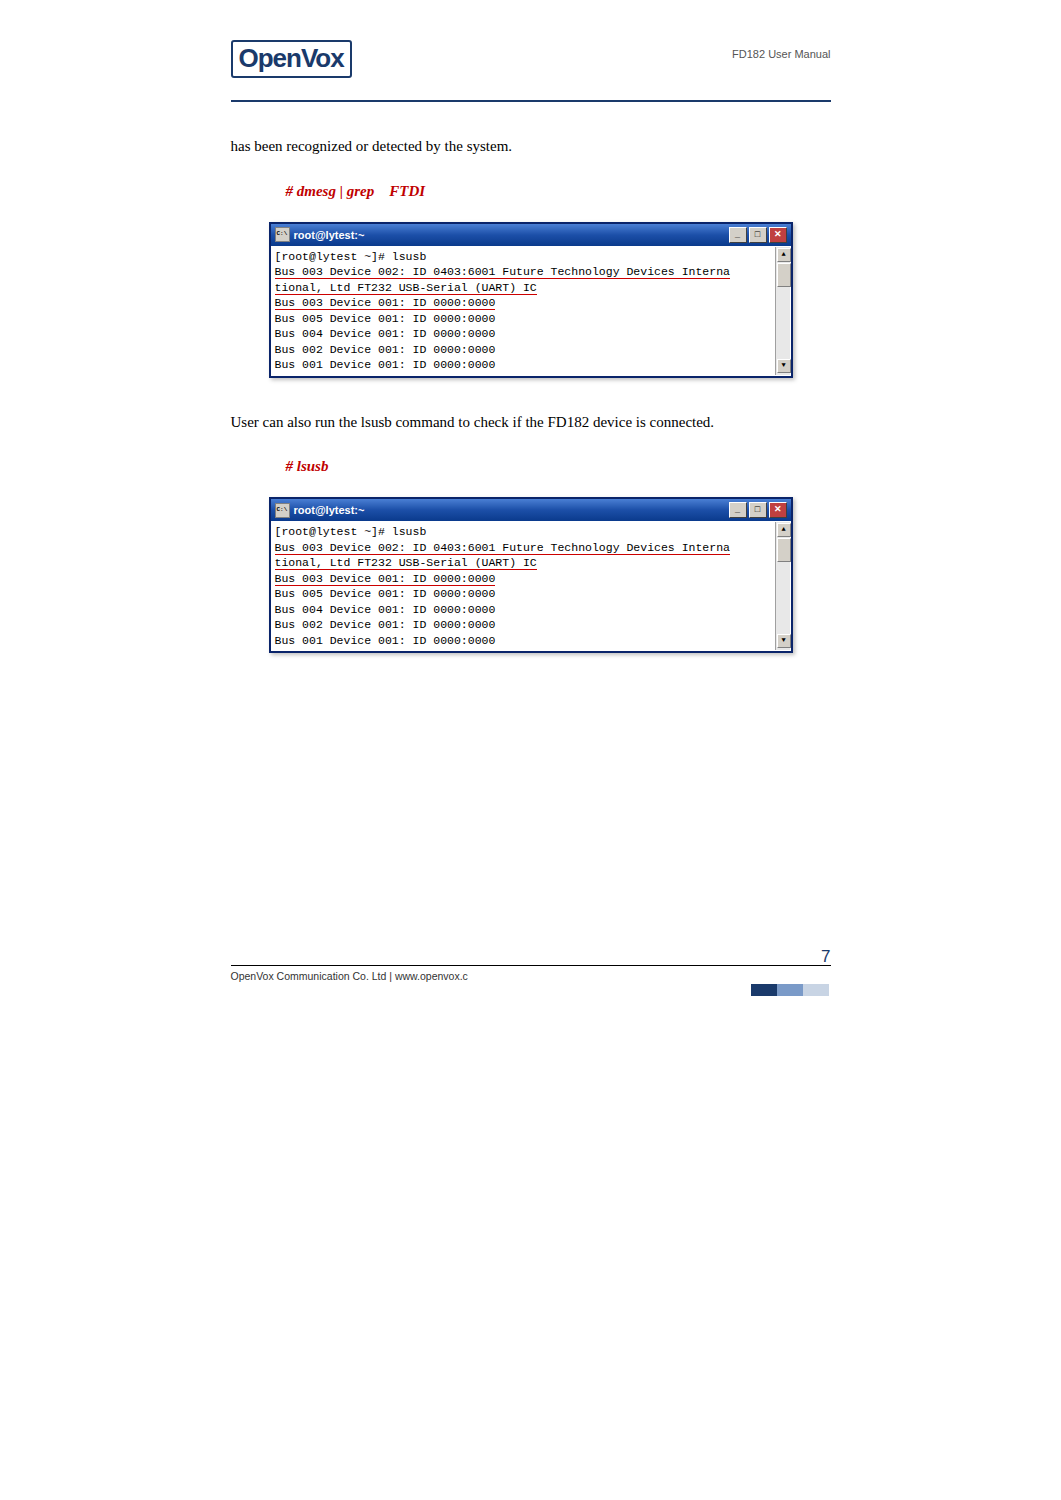Open Vox
FD182 User Manual
has been recognized or detected by the system.
# dmesg | grep FTDI
root@lytest:~
_ □ ✕
[root@lytest ~]# lsusb
Bus 003 Device 002: ID 0403:6001 Future Technology Devices Interna
tional, Ltd FT232 USB-Serial (UART) IC
Bus 003 Device 001: ID 0000:0000
Bus 005 Device 001: ID 0000:0000
Bus 004 Device 001: ID 0000:0000
Bus 002 Device 001: ID 0000:0000
Bus 001 Device 001: ID 0000:0000
▲
▼
User can also run the lsusb command to check if the FD182 device is connected.
# lsusb
root@lytest:~
_ □ ✕
[root@lytest ~]# lsusb
Bus 003 Device 002: ID 0403:6001 Future Technology Devices Interna
tional, Ltd FT232 USB-Serial (UART) IC
Bus 003 Device 001: ID 0000:0000
Bus 005 Device 001: ID 0000:0000
Bus 004 Device 001: ID 0000:0000
Bus 002 Device 001: ID 0000:0000
Bus 001 Device 001: ID 0000:0000
▲
▼
7
OpenVox Communication Co. Ltd | www.openvox.c